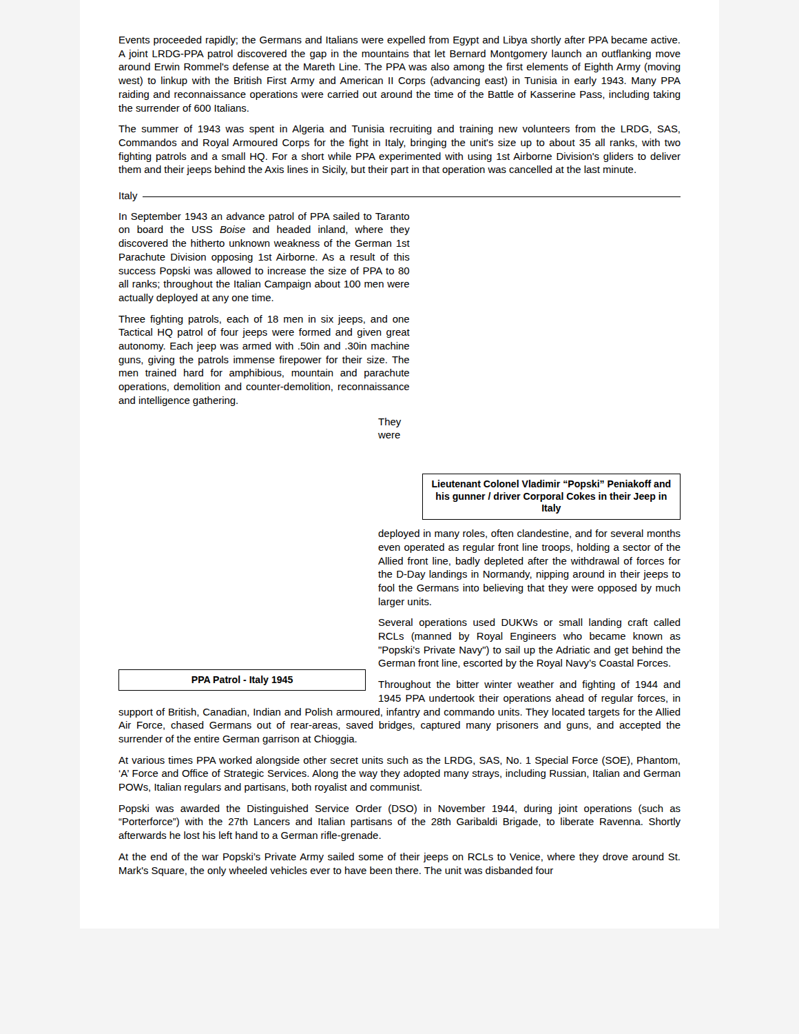Events proceeded rapidly; the Germans and Italians were expelled from Egypt and Libya shortly after PPA became active. A joint LRDG-PPA patrol discovered the gap in the mountains that let Bernard Montgomery launch an outflanking move around Erwin Rommel's defense at the Mareth Line. The PPA was also among the first elements of Eighth Army (moving west) to linkup with the British First Army and American II Corps (advancing east) in Tunisia in early 1943. Many PPA raiding and reconnaissance operations were carried out around the time of the Battle of Kasserine Pass, including taking the surrender of 600 Italians.
The summer of 1943 was spent in Algeria and Tunisia recruiting and training new volunteers from the LRDG, SAS, Commandos and Royal Armoured Corps for the fight in Italy, bringing the unit's size up to about 35 all ranks, with two fighting patrols and a small HQ. For a short while PPA experimented with using 1st Airborne Division's gliders to deliver them and their jeeps behind the Axis lines in Sicily, but their part in that operation was cancelled at the last minute.
Italy
Lieutenant Colonel Vladimir “Popski” Peniakoff and his gunner / driver Corporal Cokes in their Jeep in Italy
In September 1943 an advance patrol of PPA sailed to Taranto on board the USS Boise and headed inland, where they discovered the hitherto unknown weakness of the German 1st Parachute Division opposing 1st Airborne. As a result of this success Popski was allowed to increase the size of PPA to 80 all ranks; throughout the Italian Campaign about 100 men were actually deployed at any one time.
Three fighting patrols, each of 18 men in six jeeps, and one Tactical HQ patrol of four jeeps were formed and given great autonomy. Each jeep was armed with .50in and .30in machine guns, giving the patrols immense firepower for their size. The men trained hard for amphibious, mountain and parachute operations, demolition and counter-demolition, reconnaissance and intelligence gathering.
PPA Patrol - Italy 1945
They were deployed in many roles, often clandestine, and for several months even operated as regular front line troops, holding a sector of the Allied front line, badly depleted after the withdrawal of forces for the D-Day landings in Normandy, nipping around in their jeeps to fool the Germans into believing that they were opposed by much larger units.
Several operations used DUKWs or small landing craft called RCLs (manned by Royal Engineers who became known as "Popski’s Private Navy") to sail up the Adriatic and get behind the German front line, escorted by the Royal Navy’s Coastal Forces.
Throughout the bitter winter weather and fighting of 1944 and 1945 PPA undertook their operations ahead of regular forces, in support of British, Canadian, Indian and Polish armoured, infantry and commando units. They located targets for the Allied Air Force, chased Germans out of rear-areas, saved bridges, captured many prisoners and guns, and accepted the surrender of the entire German garrison at Chioggia.
At various times PPA worked alongside other secret units such as the LRDG, SAS, No. 1 Special Force (SOE), Phantom, ‘A’ Force and Office of Strategic Services. Along the way they adopted many strays, including Russian, Italian and German POWs, Italian regulars and partisans, both royalist and communist.
Popski was awarded the Distinguished Service Order (DSO) in November 1944, during joint operations (such as “Porterforce”) with the 27th Lancers and Italian partisans of the 28th Garibaldi Brigade, to liberate Ravenna. Shortly afterwards he lost his left hand to a German rifle-grenade.
At the end of the war Popski’s Private Army sailed some of their jeeps on RCLs to Venice, where they drove around St. Mark's Square, the only wheeled vehicles ever to have been there. The unit was disbanded four